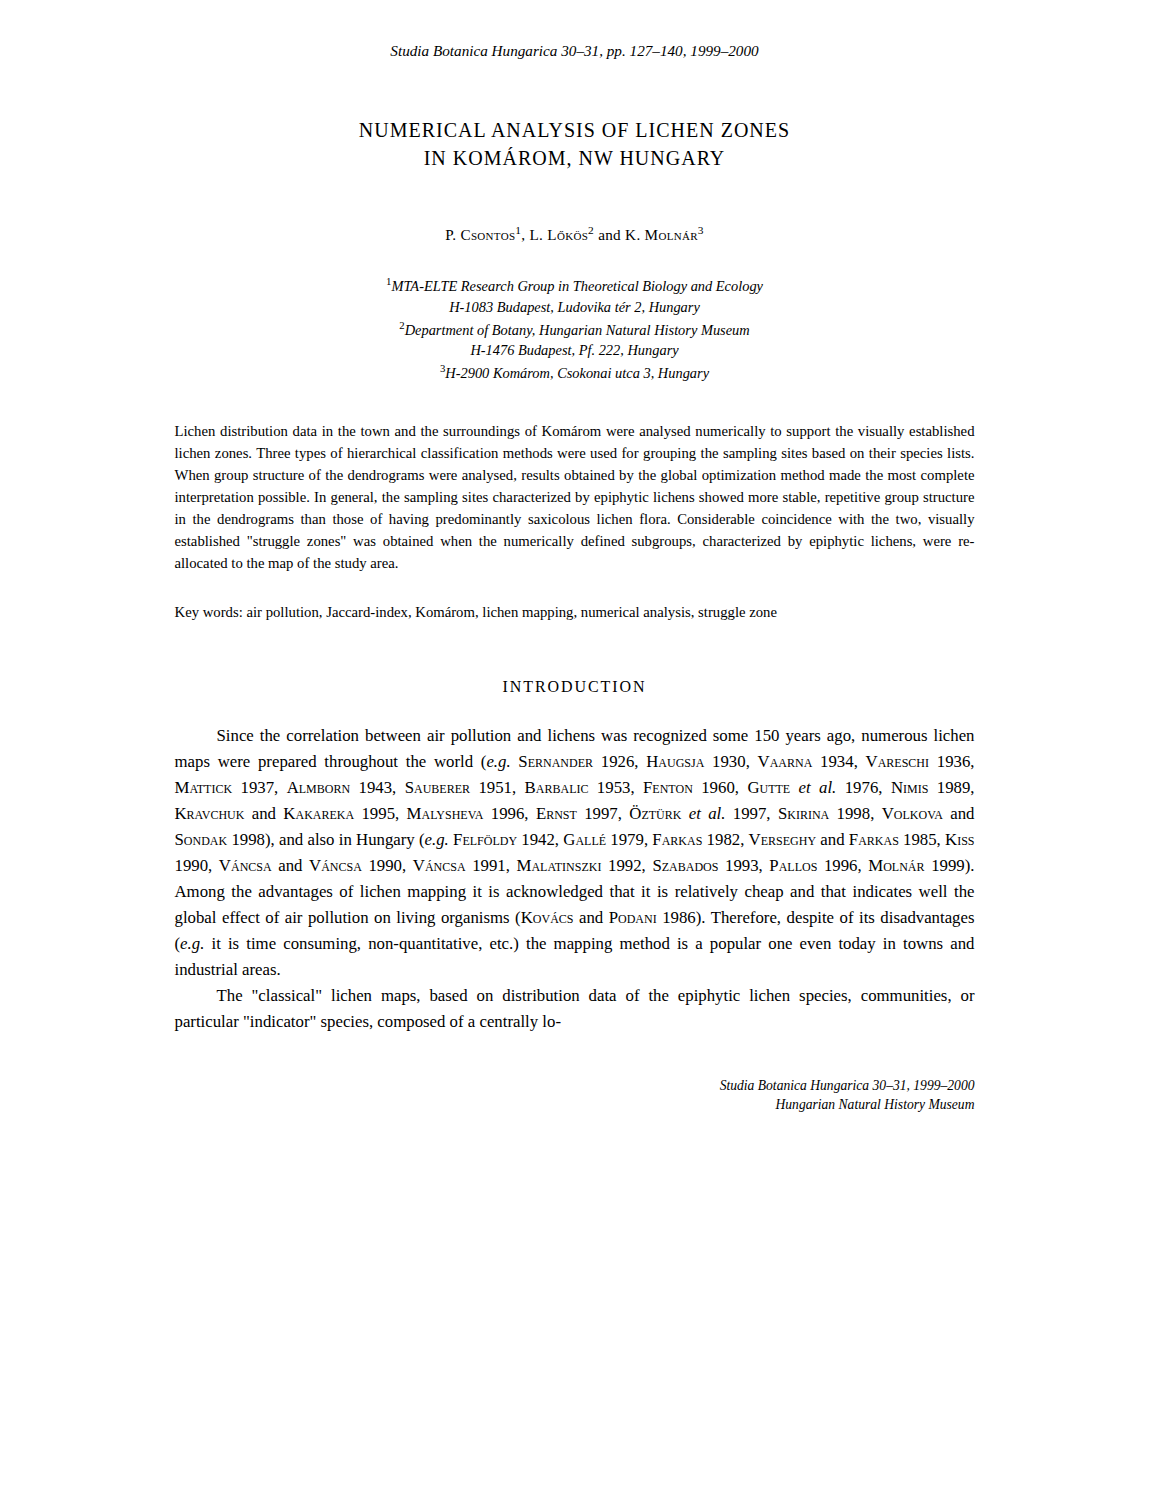Studia Botanica Hungarica 30–31, pp. 127–140, 1999–2000
NUMERICAL ANALYSIS OF LICHEN ZONES
IN KOMÁROM, NW HUNGARY
P. Csontos1, L. Lőkös2 and K. Molnár3
1MTA-ELTE Research Group in Theoretical Biology and Ecology
H-1083 Budapest, Ludovika tér 2, Hungary
2Department of Botany, Hungarian Natural History Museum
H-1476 Budapest, Pf. 222, Hungary
3H-2900 Komárom, Csokonai utca 3, Hungary
Lichen distribution data in the town and the surroundings of Komárom were analysed numerically to support the visually established lichen zones. Three types of hierarchical classification methods were used for grouping the sampling sites based on their species lists. When group structure of the dendrograms were analysed, results obtained by the global optimization method made the most complete interpretation possible. In general, the sampling sites characterized by epiphytic lichens showed more stable, repetitive group structure in the dendrograms than those of having predominantly saxicolous lichen flora. Considerable coincidence with the two, visually established "struggle zones" was obtained when the numerically defined subgroups, characterized by epiphytic lichens, were re-allocated to the map of the study area.
Key words: air pollution, Jaccard-index, Komárom, lichen mapping, numerical analysis, struggle zone
INTRODUCTION
Since the correlation between air pollution and lichens was recognized some 150 years ago, numerous lichen maps were prepared throughout the world (e.g. Sernander 1926, Haugsja 1930, Vaarna 1934, Vareschi 1936, Mattick 1937, Almborn 1943, Sauberer 1951, Barbalic 1953, Fenton 1960, Gutte et al. 1976, Nimis 1989, Kravchuk and Kakareka 1995, Malysheva 1996, Ernst 1997, Öztürk et al. 1997, Skirina 1998, Volkova and Sondak 1998), and also in Hungary (e.g. Felföldy 1942, Gallé 1979, Farkas 1982, Verseghy and Farkas 1985, Kiss 1990, Váncsa and Váncsa 1990, Váncsa 1991, Malatinszki 1992, Szabados 1993, Pallos 1996, Molnár 1999). Among the advantages of lichen mapping it is acknowledged that it is relatively cheap and that indicates well the global effect of air pollution on living organisms (Kovács and Podani 1986). Therefore, despite of its disadvantages (e.g. it is time consuming, non-quantitative, etc.) the mapping method is a popular one even today in towns and industrial areas.
The "classical" lichen maps, based on distribution data of the epiphytic lichen species, communities, or particular "indicator" species, composed of a centrally lo-
Studia Botanica Hungarica 30–31, 1999–2000
Hungarian Natural History Museum